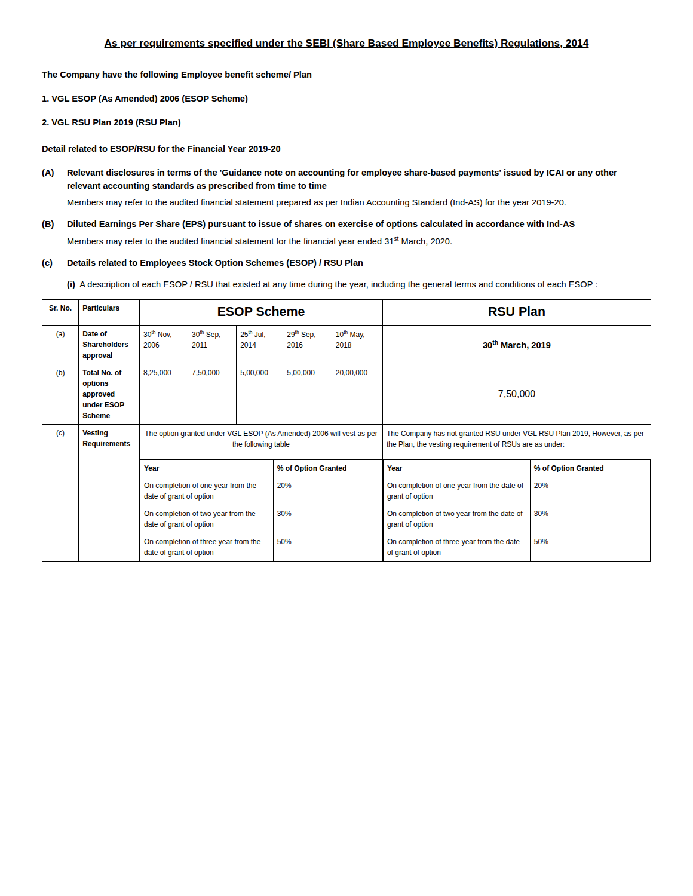As per requirements specified under the SEBI (Share Based Employee Benefits) Regulations, 2014
The Company have the following Employee benefit scheme/ Plan
1. VGL ESOP (As Amended) 2006 (ESOP Scheme)
2. VGL RSU Plan 2019 (RSU Plan)
Detail related to ESOP/RSU for the Financial Year 2019-20
(A) Relevant disclosures in terms of the 'Guidance note on accounting for employee share-based payments' issued by ICAI or any other relevant accounting standards as prescribed from time to time
Members may refer to the audited financial statement prepared as per Indian Accounting Standard (Ind-AS) for the year 2019-20.
(B) Diluted Earnings Per Share (EPS) pursuant to issue of shares on exercise of options calculated in accordance with Ind-AS
Members may refer to the audited financial statement for the financial year ended 31st March, 2020.
(c) Details related to Employees Stock Option Schemes (ESOP) / RSU Plan
(i) A description of each ESOP / RSU that existed at any time during the year, including the general terms and conditions of each ESOP :
| Sr. No. | Particulars | ESOP Scheme | RSU Plan |
| --- | --- | --- | --- |
| (a) | Date of Shareholders approval | 30 th Nov, 2006 | 30 th Sep, 2011 | 25 th Jul, 2014 | 29 th Sep, 2016 | 10 th May, 2018 | 30 th March, 2019 |
| (b) | Total No. of options approved under ESOP Scheme | 8,25,000 | 7,50,000 | 5,00,000 | 5,00,000 | 20,00,000 | 7,50,000 |
| (c) | Vesting Requirements | The option granted under VGL ESOP (As Amended) 2006 will vest as per the following table / Year / % of Option Granted / / --- / --- / / On completion of one year from the date of grant of option / 20% / / On completion of two year from the date of grant of option / 30% / / On completion of three year from the date of grant of option / 50% / | The Company has not granted RSU under VGL RSU Plan 2019, However, as per the Plan, the vesting requirement of RSUs are as under: / Year / % of Option Granted / / --- / --- / / On completion of one year from the date of grant of option / 20% / / On completion of two year from the date of grant of option / 30% / / On completion of three year from the date of grant of option / 50% / |